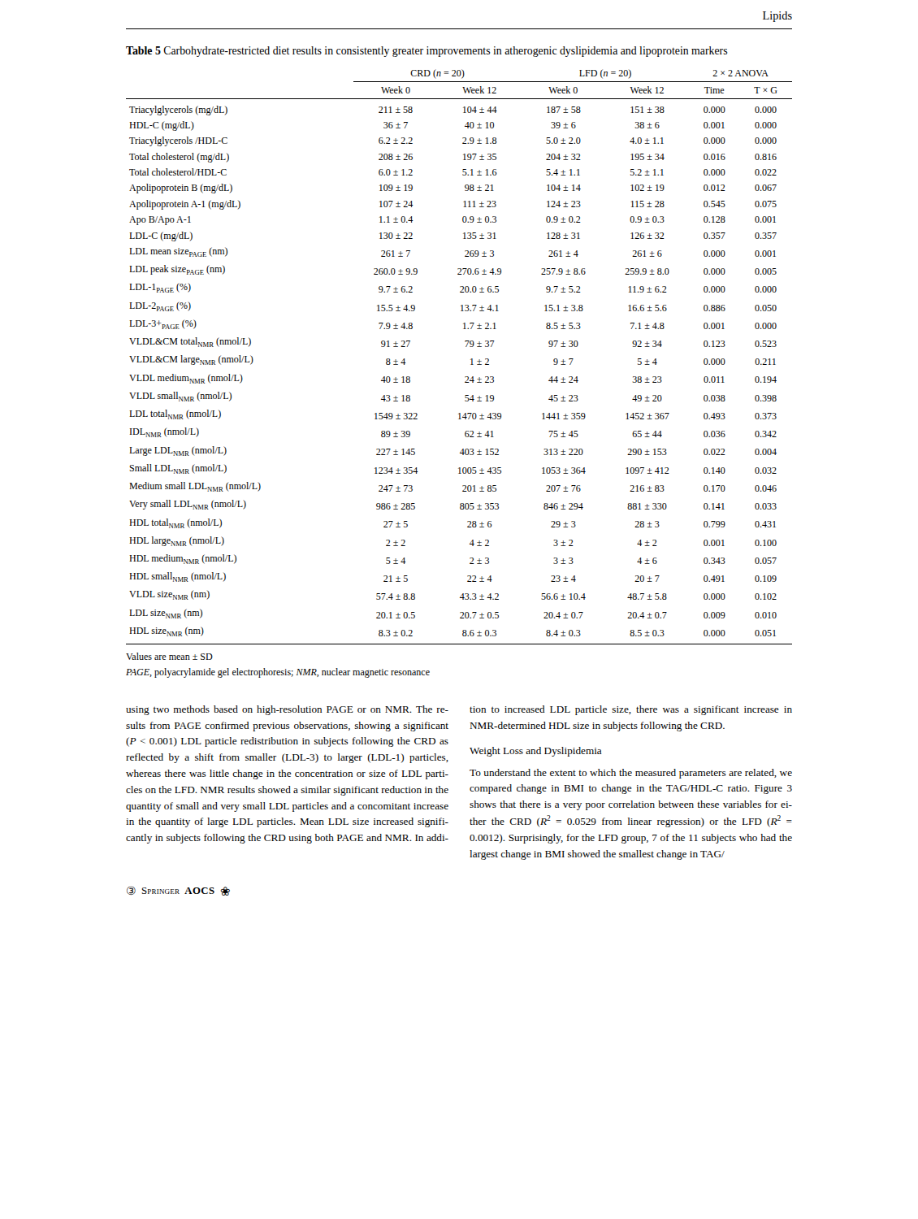Lipids
Table 5 Carbohydrate-restricted diet results in consistently greater improvements in atherogenic dyslipidemia and lipoprotein markers
| | CRD ( n = 20) | LFD ( n = 20) | 2 × 2 ANOVA |
| --- | --- | --- | --- |
| | Week 0 | Week 12 | Week 0 | Week 12 | Time | T × G |
| Triacylglycerols (mg/dL) | 211 ± 58 | 104 ± 44 | 187 ± 58 | 151 ± 38 | 0.000 | 0.000 |
| HDL-C (mg/dL) | 36 ± 7 | 40 ± 10 | 39 ± 6 | 38 ± 6 | 0.001 | 0.000 |
| Triacylglycerols /HDL-C | 6.2 ± 2.2 | 2.9 ± 1.8 | 5.0 ± 2.0 | 4.0 ± 1.1 | 0.000 | 0.000 |
| Total cholesterol (mg/dL) | 208 ± 26 | 197 ± 35 | 204 ± 32 | 195 ± 34 | 0.016 | 0.816 |
| Total cholesterol/HDL-C | 6.0 ± 1.2 | 5.1 ± 1.6 | 5.4 ± 1.1 | 5.2 ± 1.1 | 0.000 | 0.022 |
| Apolipoprotein B (mg/dL) | 109 ± 19 | 98 ± 21 | 104 ± 14 | 102 ± 19 | 0.012 | 0.067 |
| Apolipoprotein A-1 (mg/dL) | 107 ± 24 | 111 ± 23 | 124 ± 23 | 115 ± 28 | 0.545 | 0.075 |
| Apo B/Apo A-1 | 1.1 ± 0.4 | 0.9 ± 0.3 | 0.9 ± 0.2 | 0.9 ± 0.3 | 0.128 | 0.001 |
| LDL-C (mg/dL) | 130 ± 22 | 135 ± 31 | 128 ± 31 | 126 ± 32 | 0.357 | 0.357 |
| LDL mean size PAGE (nm) | 261 ± 7 | 269 ± 3 | 261 ± 4 | 261 ± 6 | 0.000 | 0.001 |
| LDL peak size PAGE (nm) | 260.0 ± 9.9 | 270.6 ± 4.9 | 257.9 ± 8.6 | 259.9 ± 8.0 | 0.000 | 0.005 |
| LDL-1 PAGE (%) | 9.7 ± 6.2 | 20.0 ± 6.5 | 9.7 ± 5.2 | 11.9 ± 6.2 | 0.000 | 0.000 |
| LDL-2 PAGE (%) | 15.5 ± 4.9 | 13.7 ± 4.1 | 15.1 ± 3.8 | 16.6 ± 5.6 | 0.886 | 0.050 |
| LDL-3+ PAGE (%) | 7.9 ± 4.8 | 1.7 ± 2.1 | 8.5 ± 5.3 | 7.1 ± 4.8 | 0.001 | 0.000 |
| VLDL&CM total NMR (nmol/L) | 91 ± 27 | 79 ± 37 | 97 ± 30 | 92 ± 34 | 0.123 | 0.523 |
| VLDL&CM large NMR (nmol/L) | 8 ± 4 | 1 ± 2 | 9 ± 7 | 5 ± 4 | 0.000 | 0.211 |
| VLDL medium NMR (nmol/L) | 40 ± 18 | 24 ± 23 | 44 ± 24 | 38 ± 23 | 0.011 | 0.194 |
| VLDL small NMR (nmol/L) | 43 ± 18 | 54 ± 19 | 45 ± 23 | 49 ± 20 | 0.038 | 0.398 |
| LDL total NMR (nmol/L) | 1549 ± 322 | 1470 ± 439 | 1441 ± 359 | 1452 ± 367 | 0.493 | 0.373 |
| IDL NMR (nmol/L) | 89 ± 39 | 62 ± 41 | 75 ± 45 | 65 ± 44 | 0.036 | 0.342 |
| Large LDL NMR (nmol/L) | 227 ± 145 | 403 ± 152 | 313 ± 220 | 290 ± 153 | 0.022 | 0.004 |
| Small LDL NMR (nmol/L) | 1234 ± 354 | 1005 ± 435 | 1053 ± 364 | 1097 ± 412 | 0.140 | 0.032 |
| Medium small LDL NMR (nmol/L) | 247 ± 73 | 201 ± 85 | 207 ± 76 | 216 ± 83 | 0.170 | 0.046 |
| Very small LDL NMR (nmol/L) | 986 ± 285 | 805 ± 353 | 846 ± 294 | 881 ± 330 | 0.141 | 0.033 |
| HDL total NMR (nmol/L) | 27 ± 5 | 28 ± 6 | 29 ± 3 | 28 ± 3 | 0.799 | 0.431 |
| HDL large NMR (nmol/L) | 2 ± 2 | 4 ± 2 | 3 ± 2 | 4 ± 2 | 0.001 | 0.100 |
| HDL medium NMR (nmol/L) | 5 ± 4 | 2 ± 3 | 3 ± 3 | 4 ± 6 | 0.343 | 0.057 |
| HDL small NMR (nmol/L) | 21 ± 5 | 22 ± 4 | 23 ± 4 | 20 ± 7 | 0.491 | 0.109 |
| VLDL size NMR (nm) | 57.4 ± 8.8 | 43.3 ± 4.2 | 56.6 ± 10.4 | 48.7 ± 5.8 | 0.000 | 0.102 |
| LDL size NMR (nm) | 20.1 ± 0.5 | 20.7 ± 0.5 | 20.4 ± 0.7 | 20.4 ± 0.7 | 0.009 | 0.010 |
| HDL size NMR (nm) | 8.3 ± 0.2 | 8.6 ± 0.3 | 8.4 ± 0.3 | 8.5 ± 0.3 | 0.000 | 0.051 |
Values are mean ± SD
PAGE, polyacrylamide gel electrophoresis; NMR, nuclear magnetic resonance
using two methods based on high-resolution PAGE or on NMR. The results from PAGE confirmed previous observations, showing a significant (P < 0.001) LDL particle redistribution in subjects following the CRD as reflected by a shift from smaller (LDL-3) to larger (LDL-1) particles, whereas there was little change in the concentration or size of LDL particles on the LFD. NMR results showed a similar significant reduction in the quantity of small and very small LDL particles and a concomitant increase in the quantity of large LDL particles. Mean LDL size increased significantly in subjects following the CRD using both PAGE and NMR. In addition to increased LDL particle size, there was a significant increase in NMR-determined HDL size in subjects following the CRD.
Weight Loss and Dyslipidemia
To understand the extent to which the measured parameters are related, we compared change in BMI to change in the TAG/HDL-C ratio. Figure 3 shows that there is a very poor correlation between these variables for either the CRD (R2 = 0.0529 from linear regression) or the LFD (R2 = 0.0012). Surprisingly, for the LFD group, 7 of the 11 subjects who had the largest change in BMI showed the smallest change in TAG/
③ Springer AOCS ❀